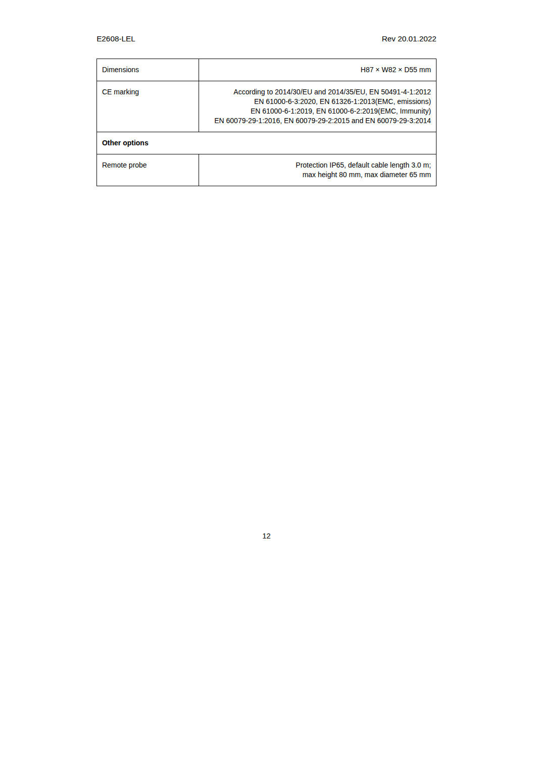E2608-LEL
Rev 20.01.2022
| Dimensions | H87 × W82 × D55 mm |
| CE marking | According to 2014/30/EU and 2014/35/EU, EN 50491-4-1:2012 EN 61000-6-3:2020, EN 61326-1:2013(EMC, emissions) EN 61000-6-1:2019, EN 61000-6-2:2019(EMC, Immunity) EN 60079-29-1:2016, EN 60079-29-2:2015 and EN 60079-29-3:2014 |
| Other options |
| Remote probe | Protection IP65, default cable length 3.0 m; max height 80 mm, max diameter 65 mm |
12